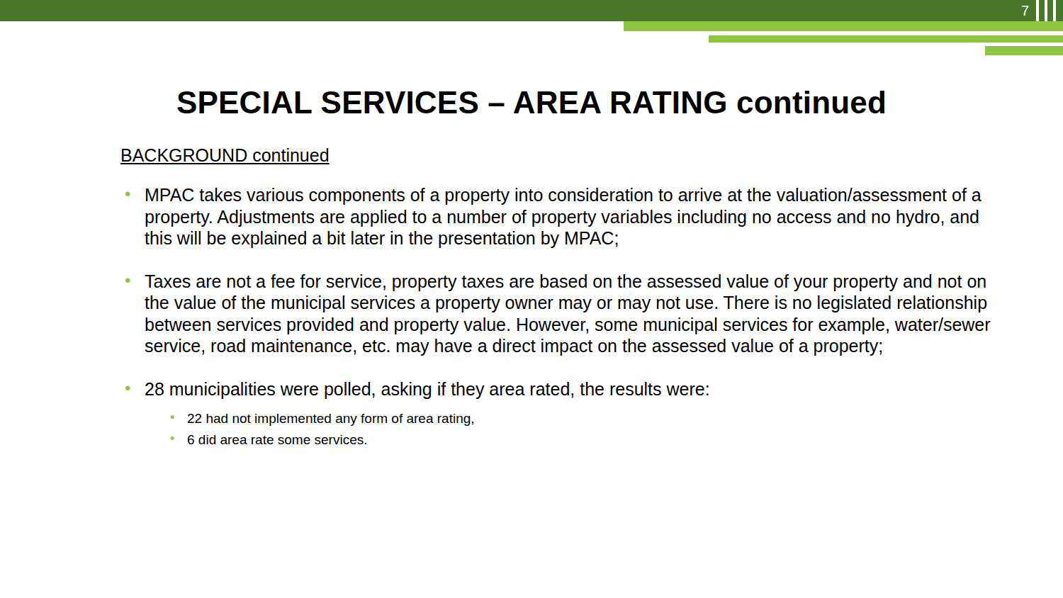7
SPECIAL SERVICES – AREA RATING continued
BACKGROUND continued
MPAC takes various components of a property into consideration to arrive at the valuation/assessment of a property. Adjustments are applied to a number of property variables including no access and no hydro, and this will be explained a bit later in the presentation by MPAC;
Taxes are not a fee for service, property taxes are based on the assessed value of your property and not on the value of the municipal services a property owner may or may not use. There is no legislated relationship between services provided and property value. However, some municipal services for example, water/sewer service, road maintenance, etc. may have a direct impact on the assessed value of a property;
28 municipalities were polled, asking if they area rated, the results were:
22 had not implemented any form of area rating,
6 did area rate some services.